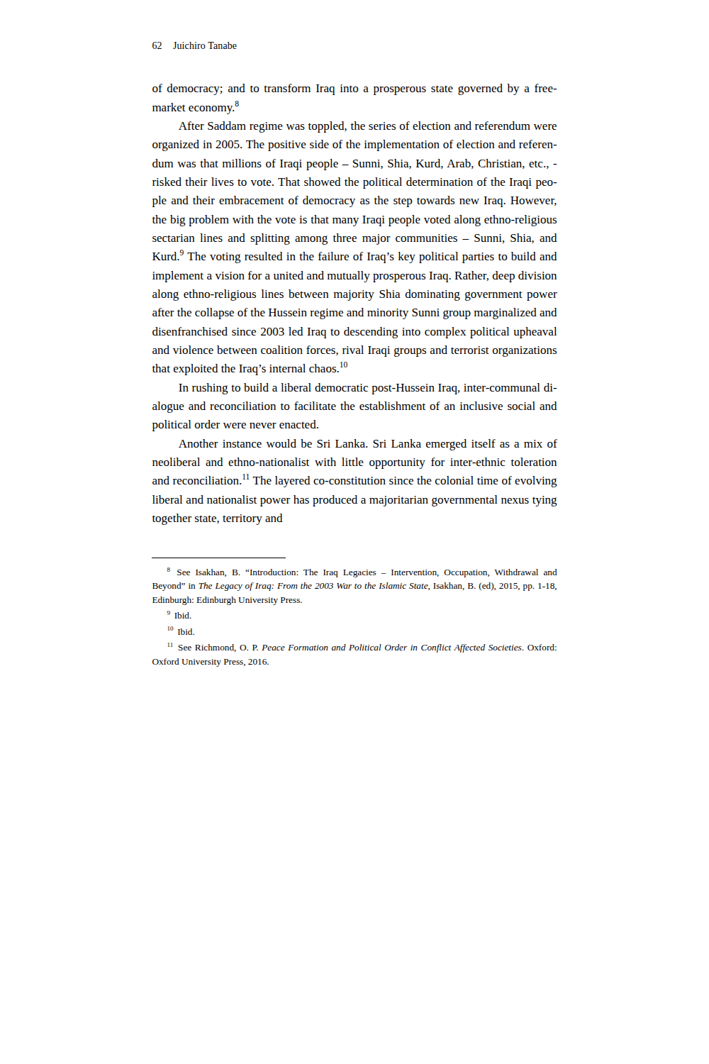62 Juichiro Tanabe
of democracy; and to transform Iraq into a prosperous state governed by a free-market economy.8
After Saddam regime was toppled, the series of election and referendum were organized in 2005. The positive side of the implementation of election and referendum was that millions of Iraqi people – Sunni, Shia, Kurd, Arab, Christian, etc., - risked their lives to vote. That showed the political determination of the Iraqi people and their embracement of democracy as the step towards new Iraq. However, the big problem with the vote is that many Iraqi people voted along ethno-religious sectarian lines and splitting among three major communities – Sunni, Shia, and Kurd.9 The voting resulted in the failure of Iraq’s key political parties to build and implement a vision for a united and mutually prosperous Iraq. Rather, deep division along ethno-religious lines between majority Shia dominating government power after the collapse of the Hussein regime and minority Sunni group marginalized and disenfranchised since 2003 led Iraq to descending into complex political upheaval and violence between coalition forces, rival Iraqi groups and terrorist organizations that exploited the Iraq’s internal chaos.10
In rushing to build a liberal democratic post-Hussein Iraq, inter-communal dialogue and reconciliation to facilitate the establishment of an inclusive social and political order were never enacted.
Another instance would be Sri Lanka. Sri Lanka emerged itself as a mix of neoliberal and ethno-nationalist with little opportunity for inter-ethnic toleration and reconciliation.11 The layered co-constitution since the colonial time of evolving liberal and nationalist power has produced a majoritarian governmental nexus tying together state, territory and
8 See Isakhan, B. “Introduction: The Iraq Legacies – Intervention, Occupation, Withdrawal and Beyond” in The Legacy of Iraq: From the 2003 War to the Islamic State, Isakhan, B. (ed), 2015, pp. 1-18, Edinburgh: Edinburgh University Press.
9 Ibid.
10 Ibid.
11 See Richmond, O. P. Peace Formation and Political Order in Conflict Affected Societies. Oxford: Oxford University Press, 2016.